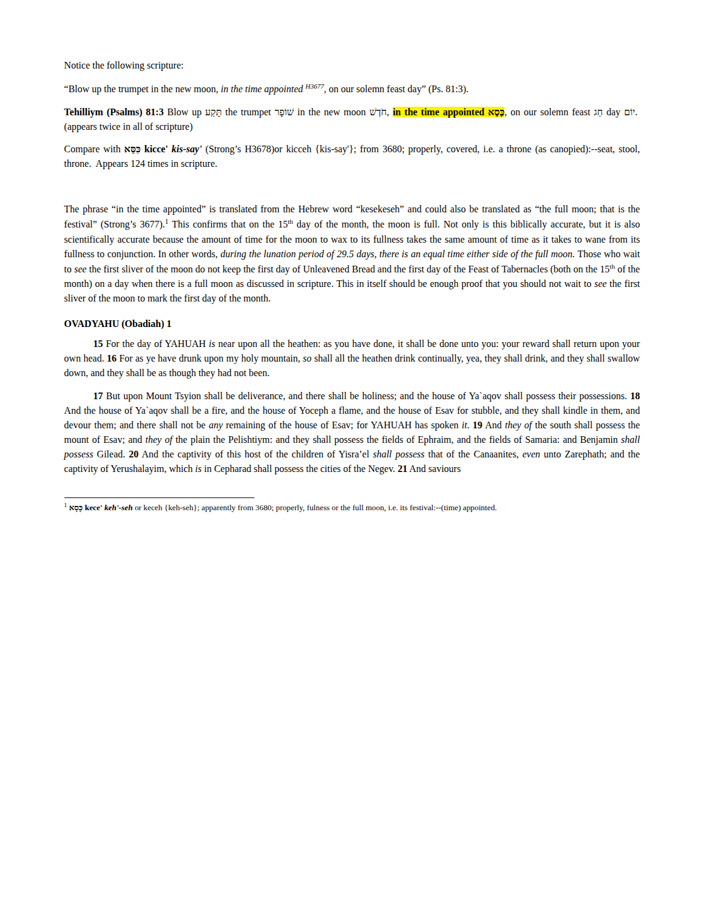Notice the following scripture:
“Blow up the trumpet in the new moon, in the time appointed H3677, on our solemn feast day” (Ps. 81:3).
Tehilliym (Psalms) 81:3 Blow up תָּקַע the trumpet שׁוֹפָר in the new moon חֹדֶשׁ, in the time appointed כֶּסֶא, on our solemn feast חַג day יוֹם. (appears twice in all of scripture)
Compare with כִּסֵּא kicce' kis-say' (Strong’s H3678)or kicceh {kis-say'}; from 3680; properly, covered, i.e. a throne (as canopied):--seat, stool, throne. Appears 124 times in scripture.
The phrase “in the time appointed” is translated from the Hebrew word “kesekeseh” and could also be translated as “the full moon; that is the festival” (Strong’s 3677).1 This confirms that on the 15th day of the month, the moon is full. Not only is this biblically accurate, but it is also scientifically accurate because the amount of time for the moon to wax to its fullness takes the same amount of time as it takes to wane from its fullness to conjunction. In other words, during the lunation period of 29.5 days, there is an equal time either side of the full moon. Those who wait to see the first sliver of the moon do not keep the first day of Unleavened Bread and the first day of the Feast of Tabernacles (both on the 15th of the month) on a day when there is a full moon as discussed in scripture. This in itself should be enough proof that you should not wait to see the first sliver of the moon to mark the first day of the month.
OVADYAHU (Obadiah) 1
15 For the day of YAHUAH is near upon all the heathen: as you have done, it shall be done unto you: your reward shall return upon your own head. 16 For as ye have drunk upon my holy mountain, so shall all the heathen drink continually, yea, they shall drink, and they shall swallow down, and they shall be as though they had not been.
17 But upon Mount Tsyion shall be deliverance, and there shall be holiness; and the house of Ya`aqov shall possess their possessions. 18 And the house of Ya`aqov shall be a fire, and the house of Yoceph a flame, and the house of Esav for stubble, and they shall kindle in them, and devour them; and there shall not be any remaining of the house of Esav; for YAHUAH has spoken it. 19 And they of the south shall possess the mount of Esav; and they of the plain the Pelishtiym: and they shall possess the fields of Ephraim, and the fields of Samaria: and Benjamin shall possess Gilead. 20 And the captivity of this host of the children of Yisra’el shall possess that of the Canaanites, even unto Zarephath; and the captivity of Yerushalayim, which is in Cepharad shall possess the cities of the Negev. 21 And saviours
1 כֶּסֶא kece' keh'-seh or keceh {keh-seh}; apparently from 3680; properly, fulness or the full moon, i.e. its festival:--(time) appointed.